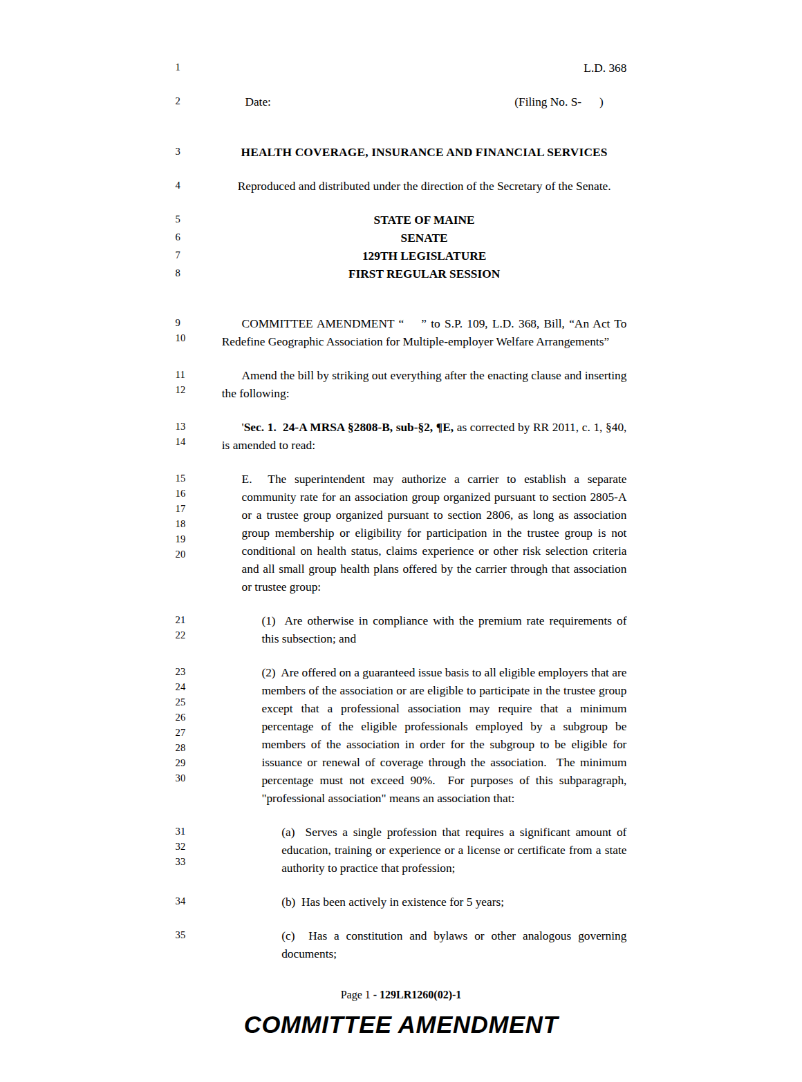| 1 | L.D. 368 |
| 2 | Date: (Filing No. S- ) |
| 3 | HEALTH COVERAGE, INSURANCE AND FINANCIAL SERVICES |
| 4 | Reproduced and distributed under the direction of the Secretary of the Senate. |
| 5 | STATE OF MAINE |
| 6 | SENATE |
| 7 | 129TH LEGISLATURE |
| 8 | FIRST REGULAR SESSION |
| 9 10 | COMMITTEE AMENDMENT “ ” to S.P. 109, L.D. 368, Bill, “An Act To Redefine Geographic Association for Multiple-employer Welfare Arrangements” |
| 11 12 | Amend the bill by striking out everything after the enacting clause and inserting the following: |
| 13 14 | ' Sec. 1. 24-A MRSA §2808-B, sub-§2, ¶E, as corrected by RR 2011, c. 1, §40, is amended to read: |
| 15 16 17 18 19 20 | E. The superintendent may authorize a carrier to establish a separate community rate for an association group organized pursuant to section 2805-A or a trustee group organized pursuant to section 2806, as long as association group membership or eligibility for participation in the trustee group is not conditional on health status, claims experience or other risk selection criteria and all small group health plans offered by the carrier through that association or trustee group: |
| 21 22 | (1) Are otherwise in compliance with the premium rate requirements of this subsection; and |
| 23 24 25 26 27 28 29 30 | (2) Are offered on a guaranteed issue basis to all eligible employers that are members of the association or are eligible to participate in the trustee group except that a professional association may require that a minimum percentage of the eligible professionals employed by a subgroup be members of the association in order for the subgroup to be eligible for issuance or renewal of coverage through the association. The minimum percentage must not exceed 90%. For purposes of this subparagraph, "professional association" means an association that: |
| 31 32 33 | (a) Serves a single profession that requires a significant amount of education, training or experience or a license or certificate from a state authority to practice that profession; |
| 34 | (b) Has been actively in existence for 5 years; |
| 35 | (c) Has a constitution and bylaws or other analogous governing documents; |
Page 1 - 129LR1260(02)-1
COMMITTEE AMENDMENT